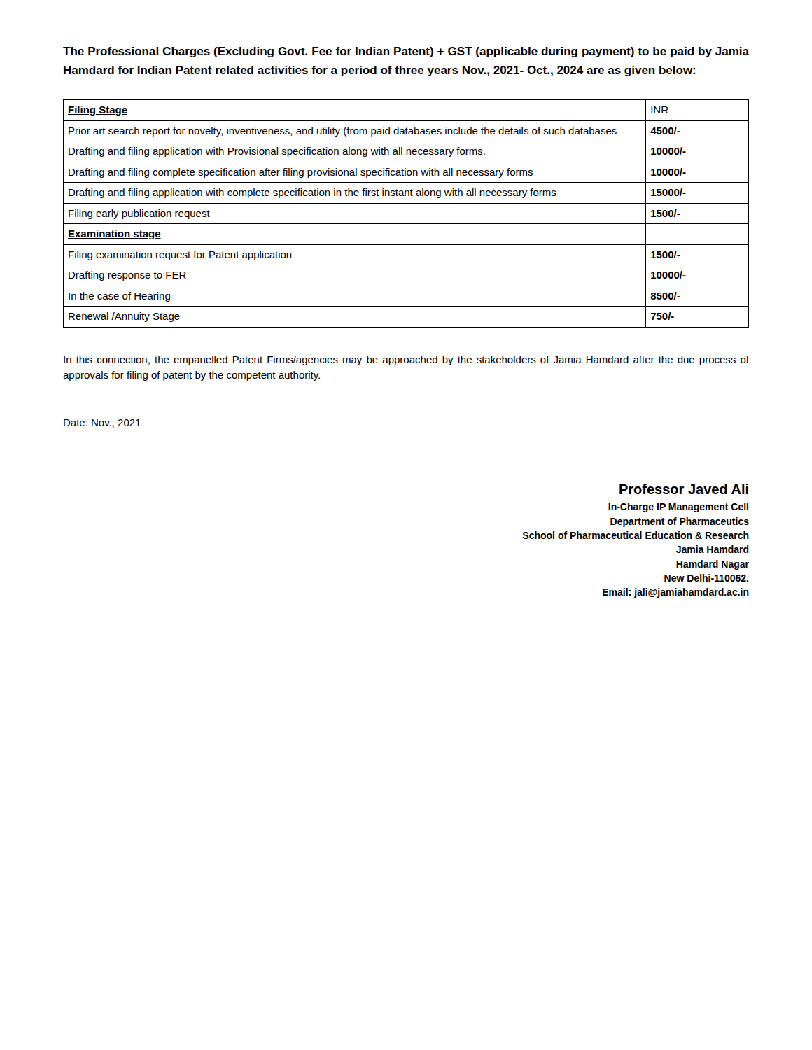The Professional Charges (Excluding Govt. Fee for Indian Patent) + GST (applicable during payment) to be paid by Jamia Hamdard for Indian Patent related activities for a period of three years Nov., 2021- Oct., 2024 are as given below:
| Filing Stage | INR |
| Prior art search report for novelty, inventiveness, and utility (from paid databases include the details of such databases | 4500/- |
| Drafting and filing application with Provisional specification along with all necessary forms. | 10000/- |
| Drafting and filing complete specification after filing provisional specification with all necessary forms | 10000/- |
| Drafting and filing application with complete specification in the first instant along with all necessary forms | 15000/- |
| Filing early publication request | 1500/- |
| Examination stage | |
| Filing examination request for Patent application | 1500/- |
| Drafting response to FER | 10000/- |
| In the case of Hearing | 8500/- |
| Renewal /Annuity Stage | 750/- |
In this connection, the empanelled Patent Firms/agencies may be approached by the stakeholders of Jamia Hamdard after the due process of approvals for filing of patent by the competent authority.
Date: Nov., 2021
Professor Javed Ali
In-Charge IP Management Cell
Department of Pharmaceutics
School of Pharmaceutical Education & Research
Jamia Hamdard
Hamdard Nagar
New Delhi-110062.
Email: jali@jamiahamdard.ac.in